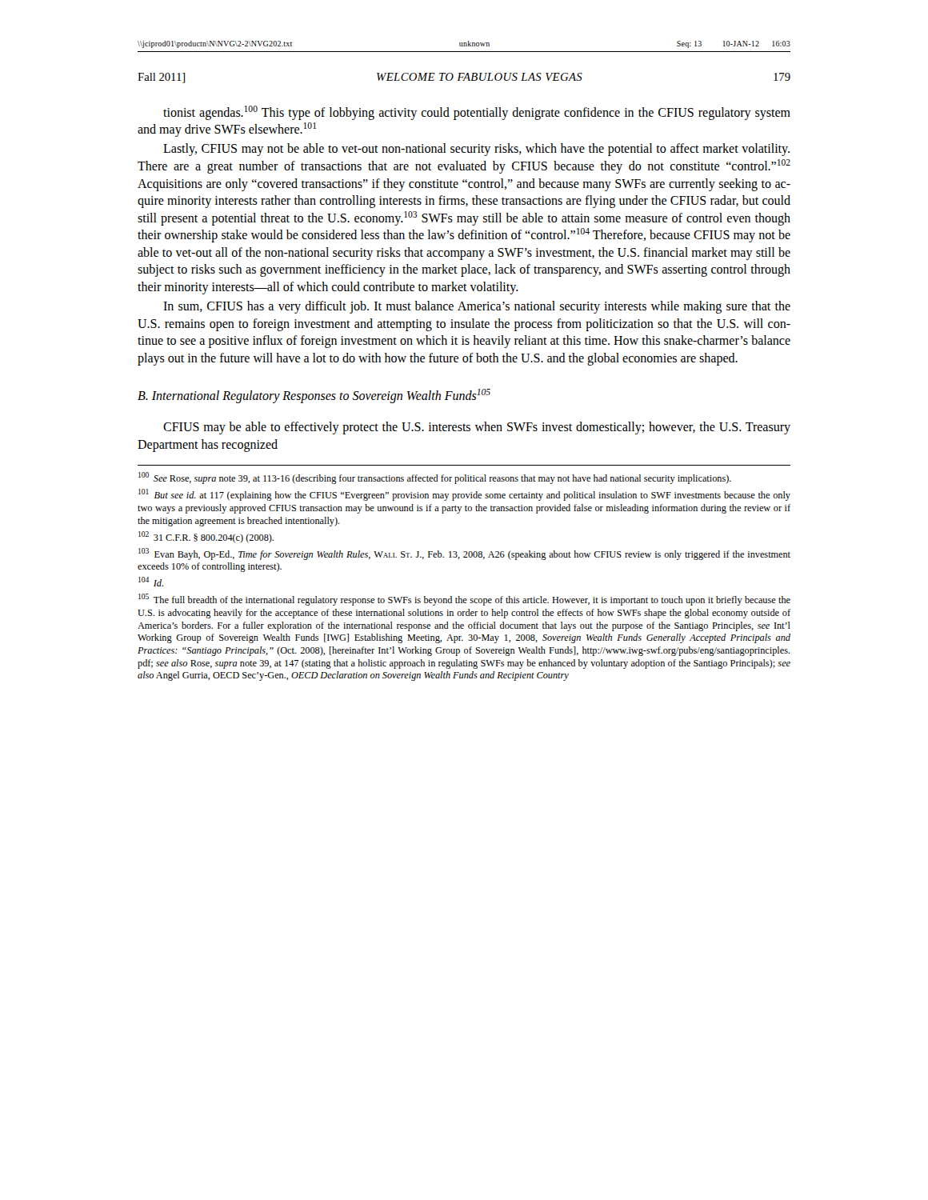\\jciprod01\productn\N\NVG\2-2\NVG202.txt unknown Seq: 13 10-JAN-12 16:03
Fall 2011] Welcome to Fabulous Las Vegas 179
tionist agendas.100 This type of lobbying activity could potentially denigrate confidence in the CFIUS regulatory system and may drive SWFs elsewhere.101
Lastly, CFIUS may not be able to vet-out non-national security risks, which have the potential to affect market volatility. There are a great number of transactions that are not evaluated by CFIUS because they do not constitute “control.”102 Acquisitions are only “covered transactions” if they constitute “control,” and because many SWFs are currently seeking to acquire minority interests rather than controlling interests in firms, these transactions are flying under the CFIUS radar, but could still present a potential threat to the U.S. economy.103 SWFs may still be able to attain some measure of control even though their ownership stake would be considered less than the law’s definition of “control.”104 Therefore, because CFIUS may not be able to vet-out all of the non-national security risks that accompany a SWF’s investment, the U.S. financial market may still be subject to risks such as government inefficiency in the market place, lack of transparency, and SWFs asserting control through their minority interests—all of which could contribute to market volatility.
In sum, CFIUS has a very difficult job. It must balance America’s national security interests while making sure that the U.S. remains open to foreign investment and attempting to insulate the process from politicization so that the U.S. will continue to see a positive influx of foreign investment on which it is heavily reliant at this time. How this snake-charmer’s balance plays out in the future will have a lot to do with how the future of both the U.S. and the global economies are shaped.
B. International Regulatory Responses to Sovereign Wealth Funds105
CFIUS may be able to effectively protect the U.S. interests when SWFs invest domestically; however, the U.S. Treasury Department has recognized
100 See Rose, supra note 39, at 113-16 (describing four transactions affected for political reasons that may not have had national security implications).
101 But see id. at 117 (explaining how the CFIUS “Evergreen” provision may provide some certainty and political insulation to SWF investments because the only two ways a previously approved CFIUS transaction may be unwound is if a party to the transaction provided false or misleading information during the review or if the mitigation agreement is breached intentionally).
102 31 C.F.R. § 800.204(c) (2008).
103 Evan Bayh, Op-Ed., Time for Sovereign Wealth Rules, Wall St. J., Feb. 13, 2008, A26 (speaking about how CFIUS review is only triggered if the investment exceeds 10% of controlling interest).
104 Id.
105 The full breadth of the international regulatory response to SWFs is beyond the scope of this article. However, it is important to touch upon it briefly because the U.S. is advocating heavily for the acceptance of these international solutions in order to help control the effects of how SWFs shape the global economy outside of America’s borders. For a fuller exploration of the international response and the official document that lays out the purpose of the Santiago Principles, see Int’l Working Group of Sovereign Wealth Funds [IWG] Establishing Meeting, Apr. 30-May 1, 2008, Sovereign Wealth Funds Generally Accepted Principals and Practices: “Santiago Principals,” (Oct. 2008), [hereinafter Int’l Working Group of Sovereign Wealth Funds], http://www.iwg-swf.org/pubs/eng/santiagoprinciples. pdf; see also Rose, supra note 39, at 147 (stating that a holistic approach in regulating SWFs may be enhanced by voluntary adoption of the Santiago Principals); see also Angel Gurria, OECD Sec’y-Gen., OECD Declaration on Sovereign Wealth Funds and Recipient Country